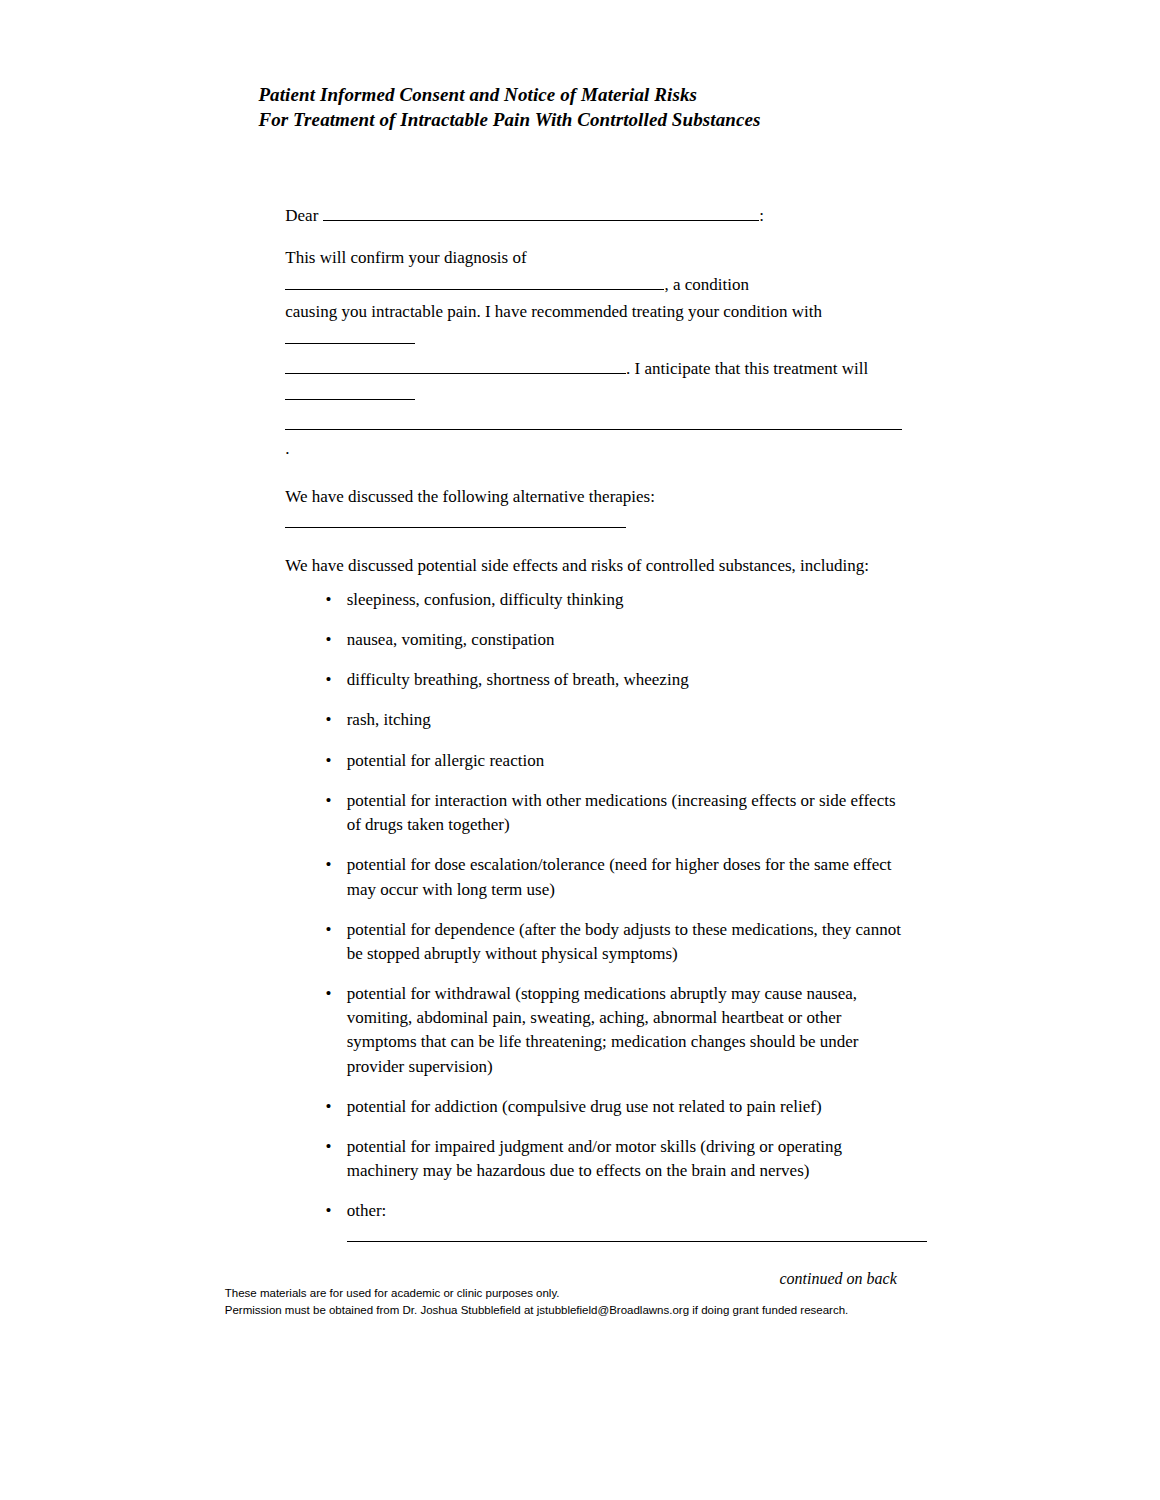Patient Informed Consent and Notice of Material Risks
For Treatment of Intractable Pain With Contrtolled Substances
Dear :
This will confirm your diagnosis of , a condition causing you intractable pain. I have recommended treating your condition with . I anticipate that this treatment will .
We have discussed the following alternative therapies:
We have discussed potential side effects and risks of controlled substances, including:
sleepiness, confusion, difficulty thinking
nausea, vomiting, constipation
difficulty breathing, shortness of breath, wheezing
rash, itching
potential for allergic reaction
potential for interaction with other medications (increasing effects or side effects of drugs taken together)
potential for dose escalation/tolerance (need for higher doses for the same effect may occur with long term use)
potential for dependence (after the body adjusts to these medications, they cannot be stopped abruptly without physical symptoms)
potential for withdrawal (stopping medications abruptly may cause nausea, vomiting, abdominal pain, sweating, aching, abnormal heartbeat or other symptoms that can be life threatening; medication changes should be under provider supervision)
potential for addiction (compulsive drug use not related to pain relief)
potential for impaired judgment and/or motor skills (driving or operating machinery may be hazardous due to effects on the brain and nerves)
other:
continued on back
These materials are for used for academic or clinic purposes only.
Permission must be obtained from Dr. Joshua Stubblefield at jstubblefield@Broadlawns.org if doing grant funded research.